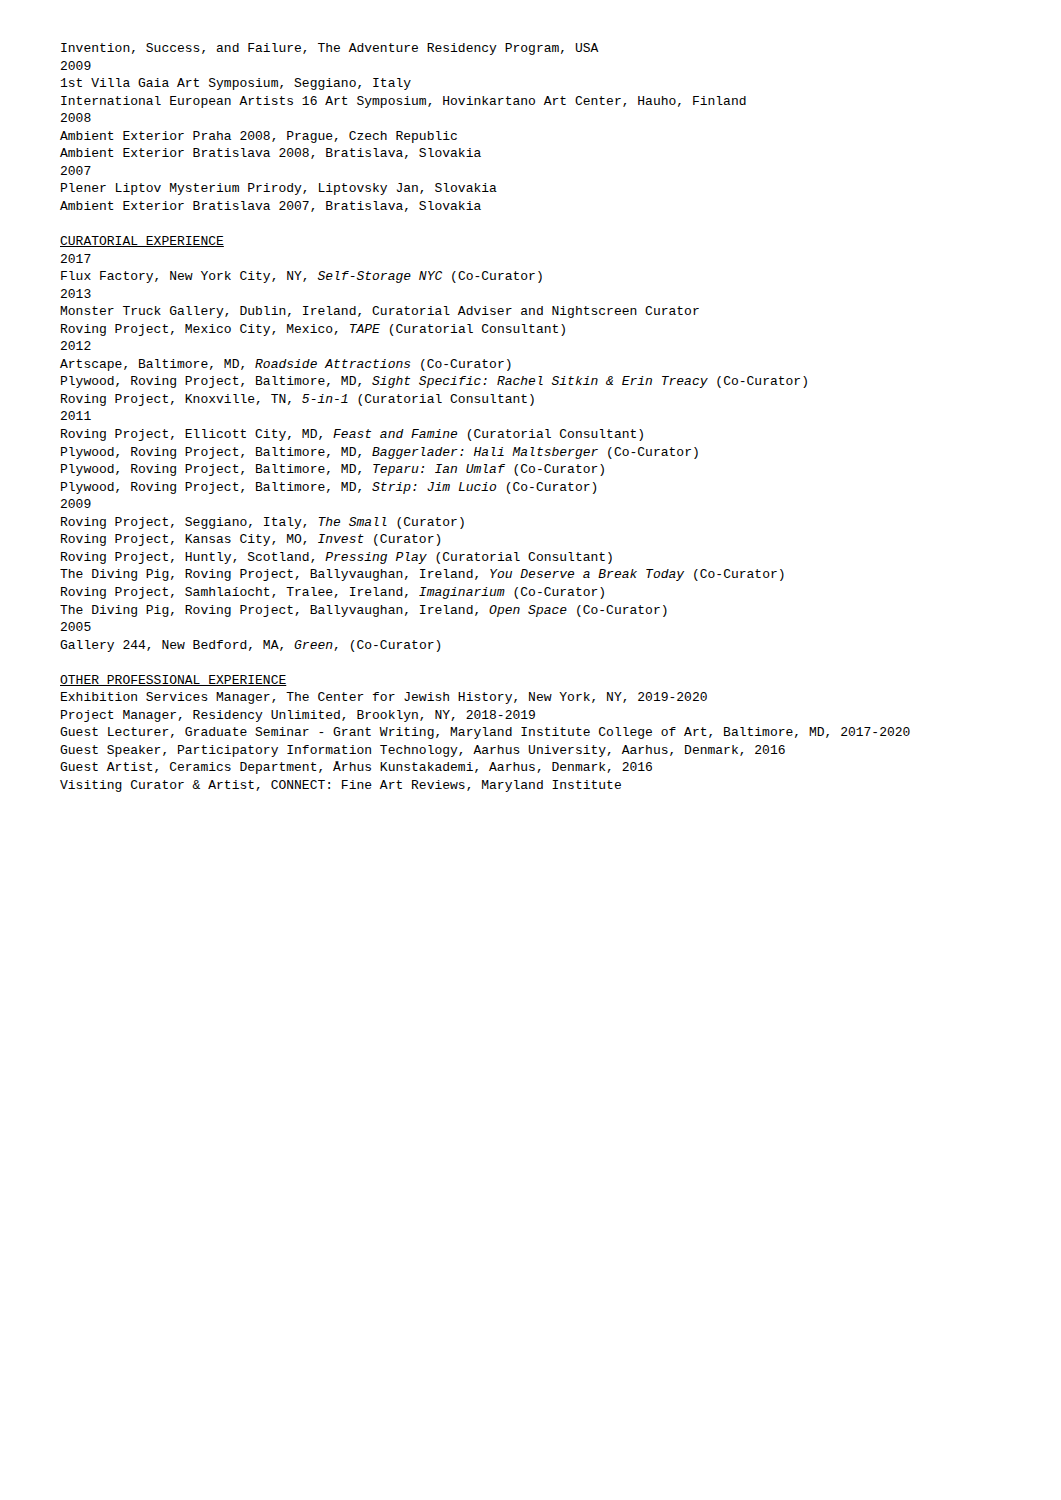Invention, Success, and Failure, The Adventure Residency Program, USA
2009
1st Villa Gaia Art Symposium, Seggiano, Italy
International European Artists 16 Art Symposium, Hovinkartano Art Center, Hauho, Finland
2008
Ambient Exterior Praha 2008, Prague, Czech Republic
Ambient Exterior Bratislava 2008, Bratislava, Slovakia
2007
Plener Liptov Mysterium Prirody, Liptovsky Jan, Slovakia
Ambient Exterior Bratislava 2007, Bratislava, Slovakia
CURATORIAL EXPERIENCE
2017
Flux Factory, New York City, NY, Self-Storage NYC (Co-Curator)
2013
Monster Truck Gallery, Dublin, Ireland, Curatorial Adviser and Nightscreen Curator
Roving Project, Mexico City, Mexico, TAPE (Curatorial Consultant)
2012
Artscape, Baltimore, MD, Roadside Attractions (Co-Curator)
Plywood, Roving Project, Baltimore, MD, Sight Specific: Rachel Sitkin & Erin Treacy (Co-Curator)
Roving Project, Knoxville, TN, 5-in-1 (Curatorial Consultant)
2011
Roving Project, Ellicott City, MD, Feast and Famine (Curatorial Consultant)
Plywood, Roving Project, Baltimore, MD, Baggerlader: Hali Maltsberger (Co-Curator)
Plywood, Roving Project, Baltimore, MD, Teparu: Ian Umlaf (Co-Curator)
Plywood, Roving Project, Baltimore, MD, Strip: Jim Lucio (Co-Curator)
2009
Roving Project, Seggiano, Italy, The Small (Curator)
Roving Project, Kansas City, MO, Invest (Curator)
Roving Project, Huntly, Scotland, Pressing Play (Curatorial Consultant)
The Diving Pig, Roving Project, Ballyvaughan, Ireland, You Deserve a Break Today (Co-Curator)
Roving Project, Samhlaíocht, Tralee, Ireland, Imaginarium (Co-Curator)
The Diving Pig, Roving Project, Ballyvaughan, Ireland, Open Space (Co-Curator)
2005
Gallery 244, New Bedford, MA, Green, (Co-Curator)
OTHER PROFESSIONAL EXPERIENCE
Exhibition Services Manager, The Center for Jewish History, New York, NY, 2019-2020
Project Manager, Residency Unlimited, Brooklyn, NY, 2018-2019
Guest Lecturer, Graduate Seminar - Grant Writing, Maryland Institute College of Art, Baltimore, MD, 2017-2020
Guest Speaker, Participatory Information Technology, Aarhus University, Aarhus, Denmark, 2016
Guest Artist, Ceramics Department, Århus Kunstakademi, Aarhus, Denmark, 2016
Visiting Curator & Artist, CONNECT: Fine Art Reviews, Maryland Institute